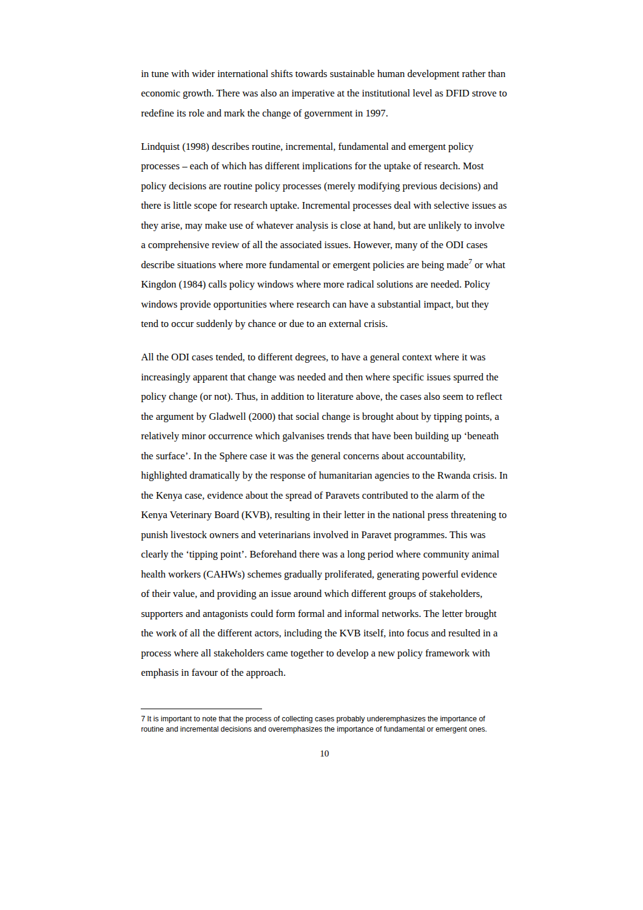in tune with wider international shifts towards sustainable human development rather than economic growth. There was also an imperative at the institutional level as DFID strove to redefine its role and mark the change of government in 1997.
Lindquist (1998) describes routine, incremental, fundamental and emergent policy processes – each of which has different implications for the uptake of research. Most policy decisions are routine policy processes (merely modifying previous decisions) and there is little scope for research uptake. Incremental processes deal with selective issues as they arise, may make use of whatever analysis is close at hand, but are unlikely to involve a comprehensive review of all the associated issues. However, many of the ODI cases describe situations where more fundamental or emergent policies are being made7 or what Kingdon (1984) calls policy windows where more radical solutions are needed. Policy windows provide opportunities where research can have a substantial impact, but they tend to occur suddenly by chance or due to an external crisis.
All the ODI cases tended, to different degrees, to have a general context where it was increasingly apparent that change was needed and then where specific issues spurred the policy change (or not). Thus, in addition to literature above, the cases also seem to reflect the argument by Gladwell (2000) that social change is brought about by tipping points, a relatively minor occurrence which galvanises trends that have been building up ‘beneath the surface’. In the Sphere case it was the general concerns about accountability, highlighted dramatically by the response of humanitarian agencies to the Rwanda crisis. In the Kenya case, evidence about the spread of Paravets contributed to the alarm of the Kenya Veterinary Board (KVB), resulting in their letter in the national press threatening to punish livestock owners and veterinarians involved in Paravet programmes. This was clearly the ‘tipping point’. Beforehand there was a long period where community animal health workers (CAHWs) schemes gradually proliferated, generating powerful evidence of their value, and providing an issue around which different groups of stakeholders, supporters and antagonists could form formal and informal networks. The letter brought the work of all the different actors, including the KVB itself, into focus and resulted in a process where all stakeholders came together to develop a new policy framework with emphasis in favour of the approach.
7 It is important to note that the process of collecting cases probably underemphasizes the importance of routine and incremental decisions and overemphasizes the importance of fundamental or emergent ones.
10